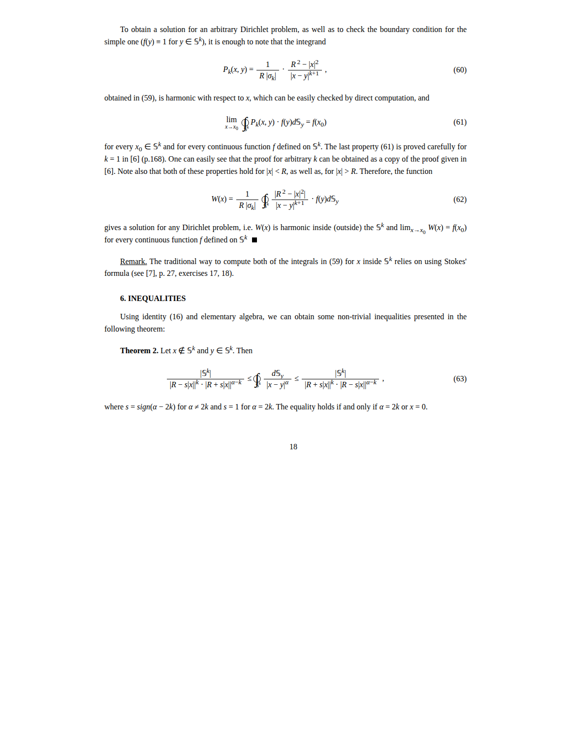To obtain a solution for an arbitrary Dirichlet problem, as well as to check the boundary condition for the simple one (f(y) ≡ 1 for y ∈ 𝕊k), it is enough to note that the integrand
Pk(x, y) = 1 R |σk| · R 2 − |x|2|x − y|k+1 ,
(60)
obtained in (59), is harmonic with respect to x, which can be easily checked by direct computation, and
lim x→x0 ∫𝕊k Pk(x, y) · f(y)d 𝕊y = f(x0)
(61)
for every x0 ∈ 𝕊k and for every continuous function f defined on 𝕊k. The last property (61) is proved carefully for k = 1 in [6] (p.168). One can easily see that the proof for arbitrary k can be obtained as a copy of the proof given in [6]. Note also that both of these properties hold for |x| < R, as well as, for |x| > R. Therefore, the function
W(x) = 1 R |σk| ∫𝕊k |R 2 − |x|2||x − y|k+1 · f(y)d 𝕊y
(62)
gives a solution for any Dirichlet problem, i.e. W(x) is harmonic inside (outside) the 𝕊k and limx→x0 W(x) = f(x0) for every continuous function f defined on 𝕊k
Remark. The traditional way to compute both of the integrals in (59) for x inside 𝕊k relies on using Stokes' formula (see [7], p. 27, exercises 17, 18).
6. INEQUALITIES
Using identity (16) and elementary algebra, we can obtain some non-trivial inequalities presented in the following theorem:
Theorem 2. Let x ∉ 𝕊k and y ∈ 𝕊k. Then
|𝕊k||R − s|x||k · |R + s|x||α−k ≤ ∫𝕊k d 𝕊y|x − y|α ≤ |𝕊k||R + s|x||k · |R − s|x||α−k ,
(63)
where s = sign(α − 2k) for α ≠ 2k and s = 1 for α = 2k. The equality holds if and only if α = 2k or x = 0.
18